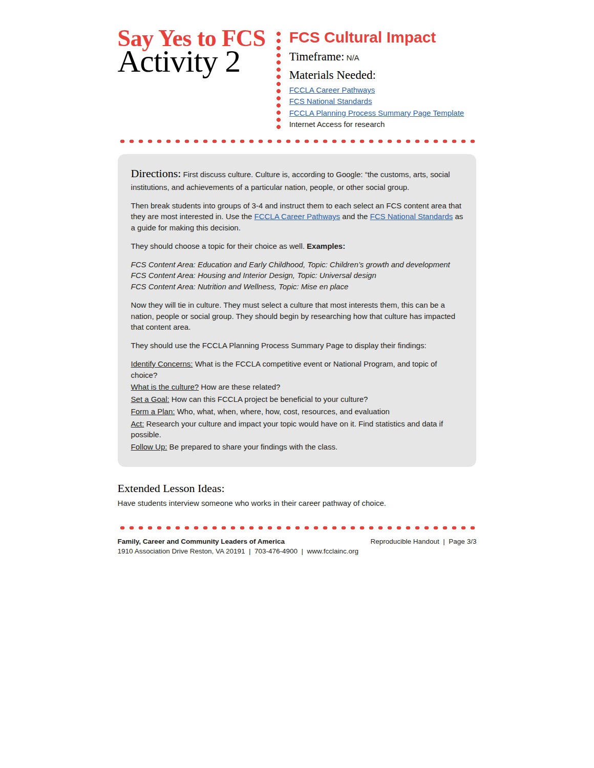Say Yes to FCS
Activity 2
FCS Cultural Impact
Timeframe: N/A
Materials Needed:
FCCLA Career Pathways
FCS National Standards
FCCLA Planning Process Summary Page Template
Internet Access for research
Directions: First discuss culture. Culture is, according to Google: “the customs, arts, social institutions, and achievements of a particular nation, people, or other social group.
Then break students into groups of 3-4 and instruct them to each select an FCS content area that they are most interested in. Use the FCCLA Career Pathways and the FCS National Standards as a guide for making this decision.
They should choose a topic for their choice as well. Examples:
FCS Content Area: Education and Early Childhood, Topic: Children’s growth and development
FCS Content Area: Housing and Interior Design, Topic: Universal design
FCS Content Area: Nutrition and Wellness, Topic: Mise en place
Now they will tie in culture. They must select a culture that most interests them, this can be a nation, people or social group. They should begin by researching how that culture has impacted that content area.
They should use the FCCLA Planning Process Summary Page to display their findings:
Identify Concerns: What is the FCCLA competitive event or National Program, and topic of choice?
What is the culture? How are these related?
Set a Goal: How can this FCCLA project be beneficial to your culture?
Form a Plan: Who, what, when, where, how, cost, resources, and evaluation
Act: Research your culture and impact your topic would have on it. Find statistics and data if possible.
Follow Up: Be prepared to share your findings with the class.
Extended Lesson Ideas:
Have students interview someone who works in their career pathway of choice.
Family, Career and Community Leaders of America
1910 Association Drive Reston, VA 20191 | 703-476-4900 | www.fcclainc.org
Reproducible Handout | Page 3/3